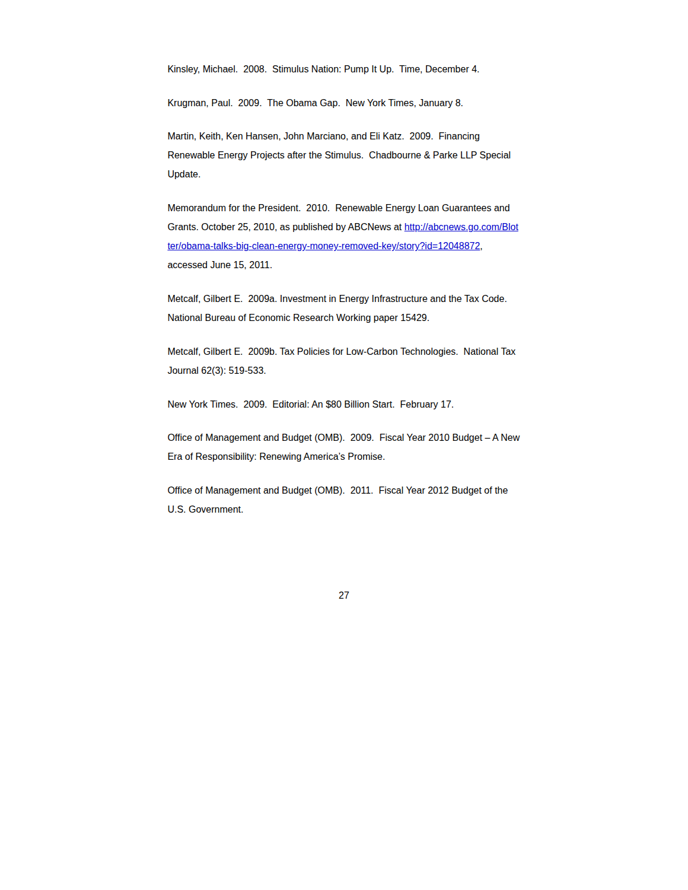Kinsley, Michael. 2008. Stimulus Nation: Pump It Up. Time, December 4.
Krugman, Paul. 2009. The Obama Gap. New York Times, January 8.
Martin, Keith, Ken Hansen, John Marciano, and Eli Katz. 2009. Financing Renewable Energy Projects after the Stimulus. Chadbourne & Parke LLP Special Update.
Memorandum for the President. 2010. Renewable Energy Loan Guarantees and Grants. October 25, 2010, as published by ABCNews at http://abcnews.go.com/Blotter/obama-talks-big-clean-energy-money-removed-key/story?id=12048872, accessed June 15, 2011.
Metcalf, Gilbert E. 2009a. Investment in Energy Infrastructure and the Tax Code. National Bureau of Economic Research Working paper 15429.
Metcalf, Gilbert E. 2009b. Tax Policies for Low-Carbon Technologies. National Tax Journal 62(3): 519-533.
New York Times. 2009. Editorial: An $80 Billion Start. February 17.
Office of Management and Budget (OMB). 2009. Fiscal Year 2010 Budget – A New Era of Responsibility: Renewing America’s Promise.
Office of Management and Budget (OMB). 2011. Fiscal Year 2012 Budget of the U.S. Government.
27